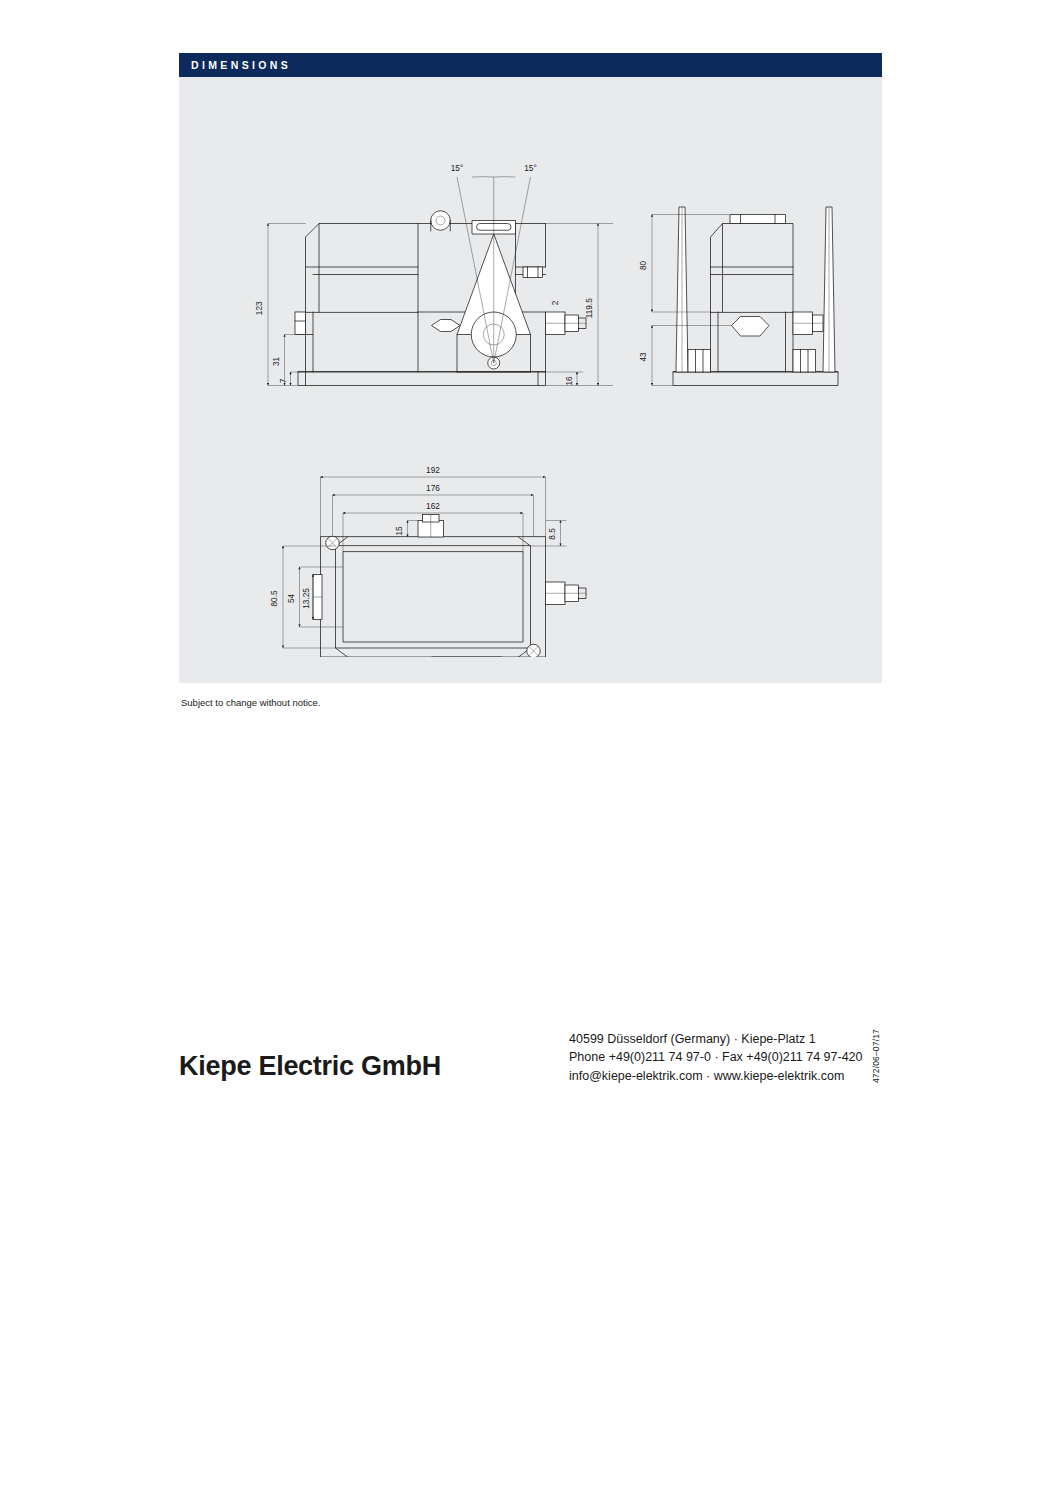Dimensions
============================================================ FRONT VIEW (upper-left) ============================================================ 15° 15° 123 31 7 119.5 16 2 ============================================================ SIDE VIEW (upper-right) ============================================================ 80 43 ============================================================ TOP VIEW (lower) ============================================================ 192 176 162 15 8.5 80.5 54 13.25 81 119
Subject to change without notice.
Kiepe Electric GmbH
40599 Düsseldorf (Germany) · Kiepe-Platz 1
Phone +49(0)211 74 97-0 · Fax +49(0)211 74 97-420
info@kiepe-elektrik.com · www.kiepe-elektrik.com
472/06–07/17